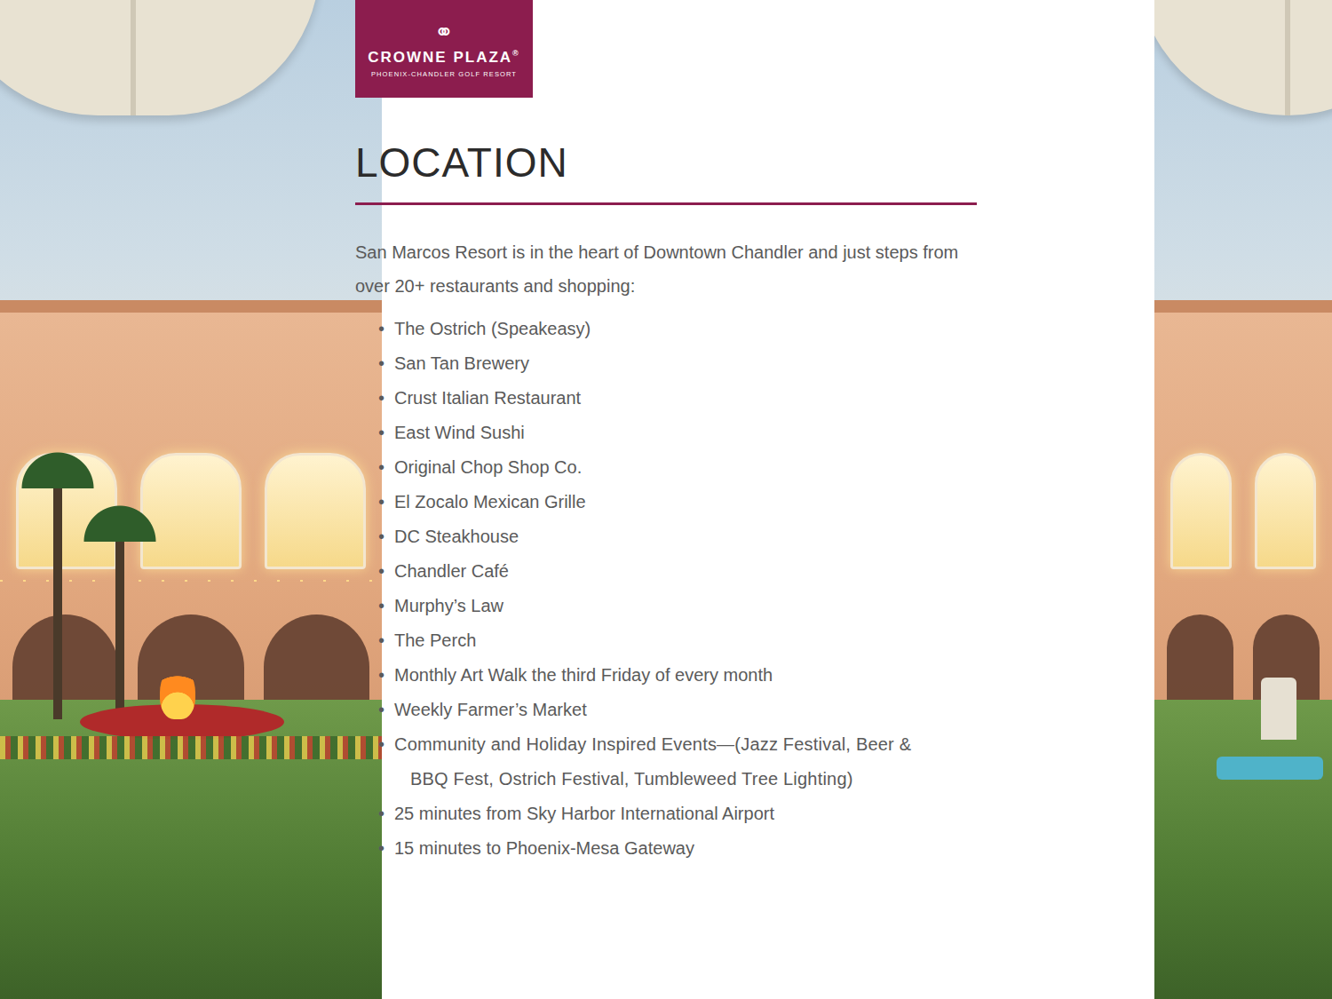⚭
CROWNE PLAZA®
PHOENIX-CHANDLER GOLF RESORT
LOCATION
San Marcos Resort is in the heart of Downtown Chandler and just steps from over 20+ restaurants and shopping:
The Ostrich (Speakeasy)
San Tan Brewery
Crust Italian Restaurant
East Wind Sushi
Original Chop Shop Co.
El Zocalo Mexican Grille
DC Steakhouse
Chandler Café
Murphy’s Law
The Perch
Monthly Art Walk the third Friday of every month
Weekly Farmer’s Market
Community and Holiday Inspired Events—(Jazz Festival, Beer &BBQ Fest, Ostrich Festival, Tumbleweed Tree Lighting)
25 minutes from Sky Harbor International Airport
15 minutes to Phoenix-Mesa Gateway